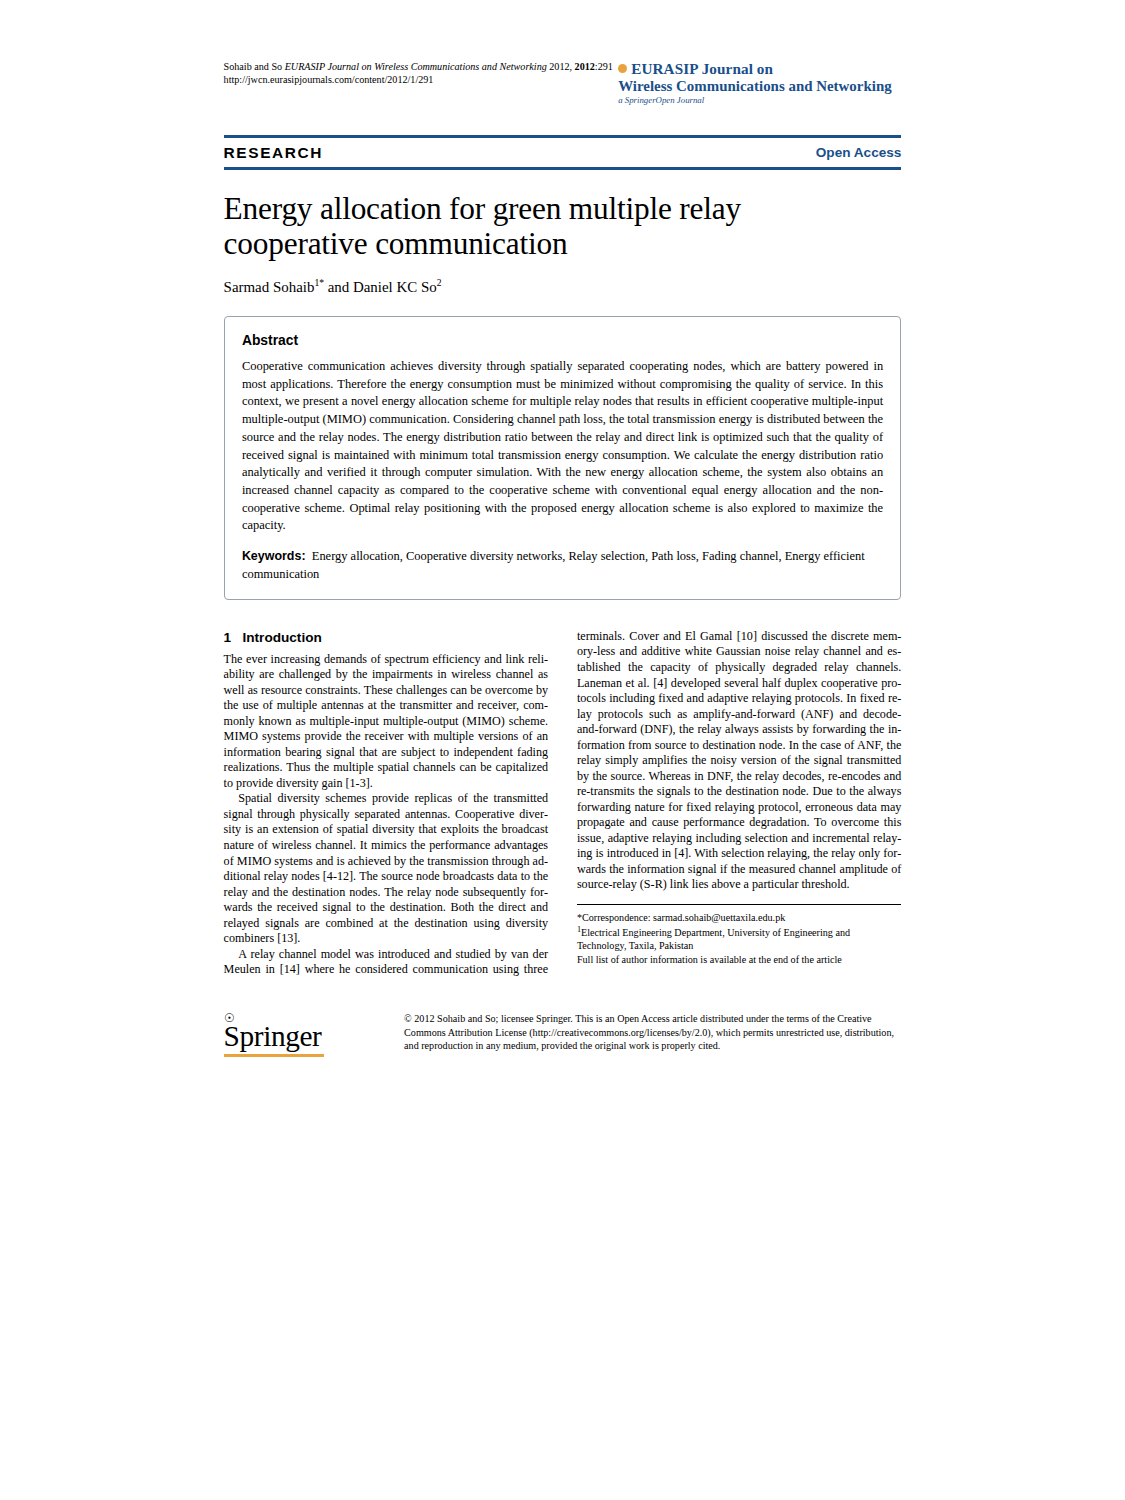Sohaib and So EURASIP Journal on Wireless Communications and Networking 2012, 2012:291
http://jwcn.eurasipjournals.com/content/2012/1/291
EURASIP Journal on
Wireless Communications and Networking
a SpringerOpen Journal
RESEARCH
Open Access
Energy allocation for green multiple relay
cooperative communication
Sarmad Sohaib1* and Daniel KC So2
Abstract
Cooperative communication achieves diversity through spatially separated cooperating nodes, which are battery powered in most applications. Therefore the energy consumption must be minimized without compromising the quality of service. In this context, we present a novel energy allocation scheme for multiple relay nodes that results in efficient cooperative multiple-input multiple-output (MIMO) communication. Considering channel path loss, the total transmission energy is distributed between the source and the relay nodes. The energy distribution ratio between the relay and direct link is optimized such that the quality of received signal is maintained with minimum total transmission energy consumption. We calculate the energy distribution ratio analytically and verified it through computer simulation. With the new energy allocation scheme, the system also obtains an increased channel capacity as compared to the cooperative scheme with conventional equal energy allocation and the non-cooperative scheme. Optimal relay positioning with the proposed energy allocation scheme is also explored to maximize the capacity.
Keywords: Energy allocation, Cooperative diversity networks, Relay selection, Path loss, Fading channel, Energy efficient communication
1 Introduction
The ever increasing demands of spectrum efficiency and link reliability are challenged by the impairments in wireless channel as well as resource constraints. These challenges can be overcome by the use of multiple antennas at the transmitter and receiver, commonly known as multiple-input multiple-output (MIMO) scheme. MIMO systems provide the receiver with multiple versions of an information bearing signal that are subject to independent fading realizations. Thus the multiple spatial channels can be capitalized to provide diversity gain [1-3].
Spatial diversity schemes provide replicas of the transmitted signal through physically separated antennas. Cooperative diversity is an extension of spatial diversity that exploits the broadcast nature of wireless channel. It mimics the performance advantages of MIMO systems and is achieved by the transmission through additional relay nodes [4-12]. The source node broadcasts data to the relay and the destination nodes. The relay node subsequently forwards the received signal to the destination. Both the direct and relayed signals are combined at the destination using diversity combiners [13].
A relay channel model was introduced and studied by van der Meulen in [14] where he considered communication using three terminals. Cover and El Gamal [10] discussed the discrete memory-less and additive white Gaussian noise relay channel and established the capacity of physically degraded relay channels. Laneman et al. [4] developed several half duplex cooperative protocols including fixed and adaptive relaying protocols. In fixed relay protocols such as amplify-and-forward (ANF) and decode-and-forward (DNF), the relay always assists by forwarding the information from source to destination node. In the case of ANF, the relay simply amplifies the noisy version of the signal transmitted by the source. Whereas in DNF, the relay decodes, re-encodes and re-transmits the signals to the destination node. Due to the always forwarding nature for fixed relaying protocol, erroneous data may propagate and cause performance degradation. To overcome this issue, adaptive relaying including selection and incremental relaying is introduced in [4]. With selection relaying, the relay only forwards the information signal if the measured channel amplitude of source-relay (S-R) link lies above a particular threshold.
*Correspondence: sarmad.sohaib@uettaxila.edu.pk
1Electrical Engineering Department, University of Engineering and Technology, Taxila, Pakistan
Full list of author information is available at the end of the article
☉
Springer
© 2012 Sohaib and So; licensee Springer. This is an Open Access article distributed under the terms of the Creative Commons Attribution License (http://creativecommons.org/licenses/by/2.0), which permits unrestricted use, distribution, and reproduction in any medium, provided the original work is properly cited.